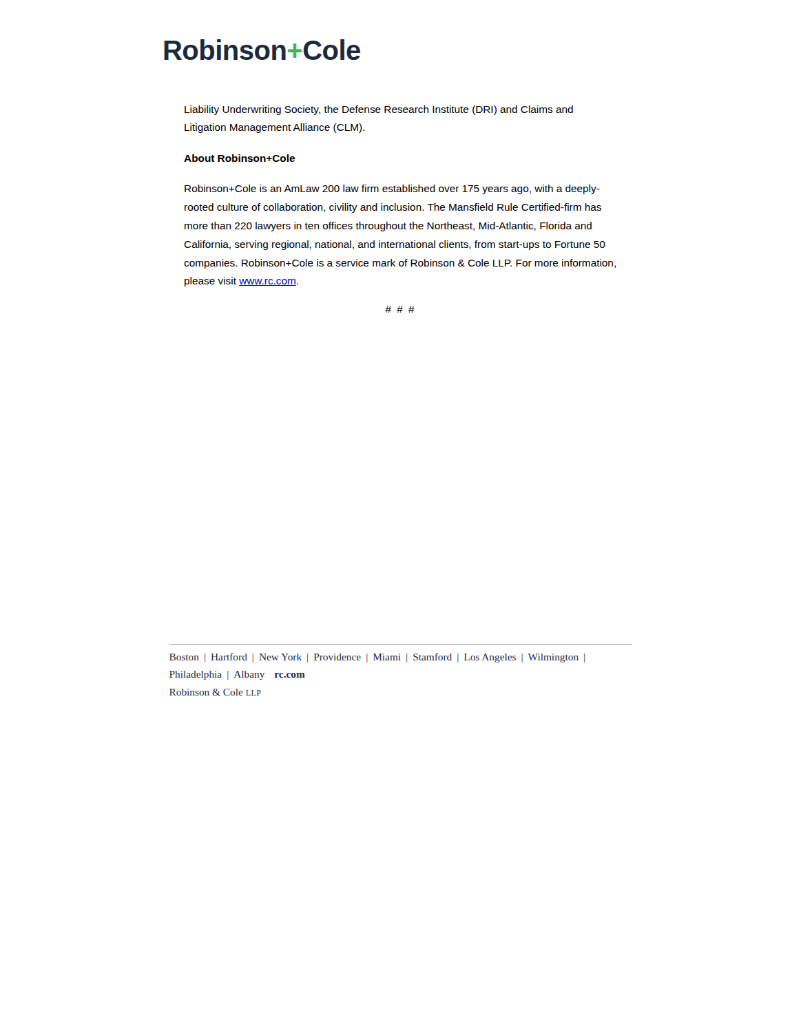Robinson+Cole
Liability Underwriting Society, the Defense Research Institute (DRI) and Claims and Litigation Management Alliance (CLM).
About Robinson+Cole
Robinson+Cole is an AmLaw 200 law firm established over 175 years ago, with a deeply-rooted culture of collaboration, civility and inclusion. The Mansfield Rule Certified-firm has more than 220 lawyers in ten offices throughout the Northeast, Mid-Atlantic, Florida and California, serving regional, national, and international clients, from start-ups to Fortune 50 companies. Robinson+Cole is a service mark of Robinson & Cole LLP. For more information, please visit www.rc.com.
# # #
Boston| Hartford| New York| Providence| Miami| Stamford| Los Angeles| Wilmington| Philadelphia| Albany rc.com
Robinson & Cole LLP